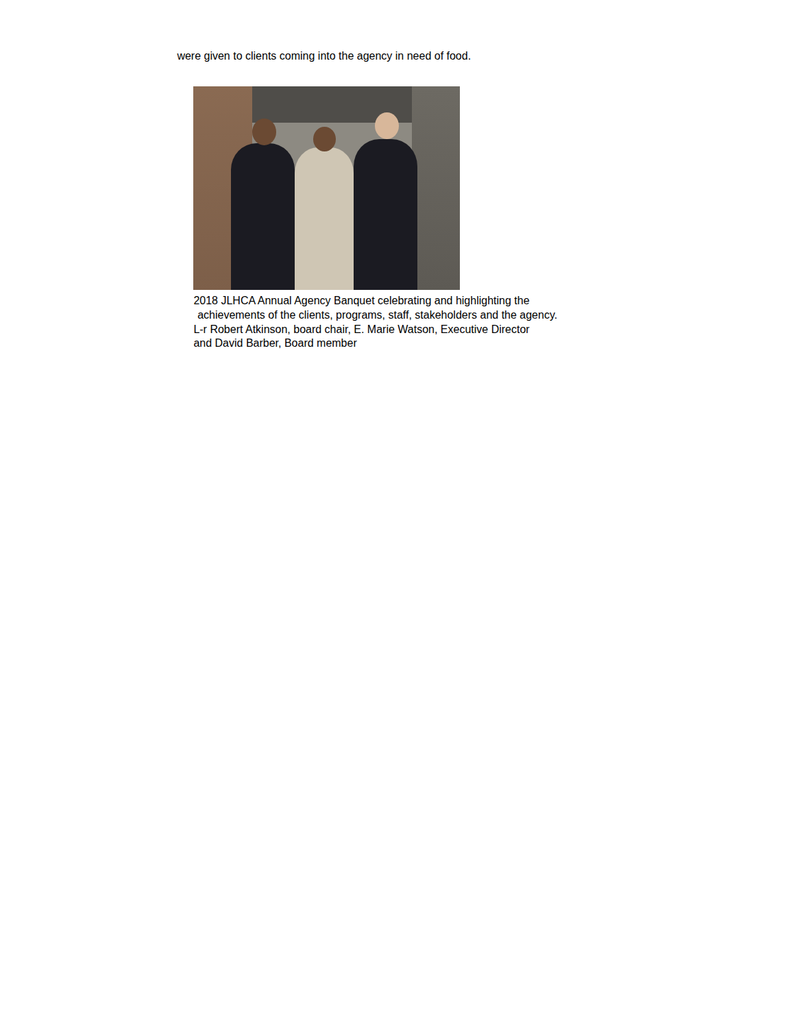were given to clients coming into the agency in need of food.
2018 JLHCA Annual Agency Banquet celebrating and highlighting the
achievements of the clients, programs, staff, stakeholders and the agency. L-r Robert Atkinson, board chair, E. Marie Watson, Executive Director
and David Barber, Board member